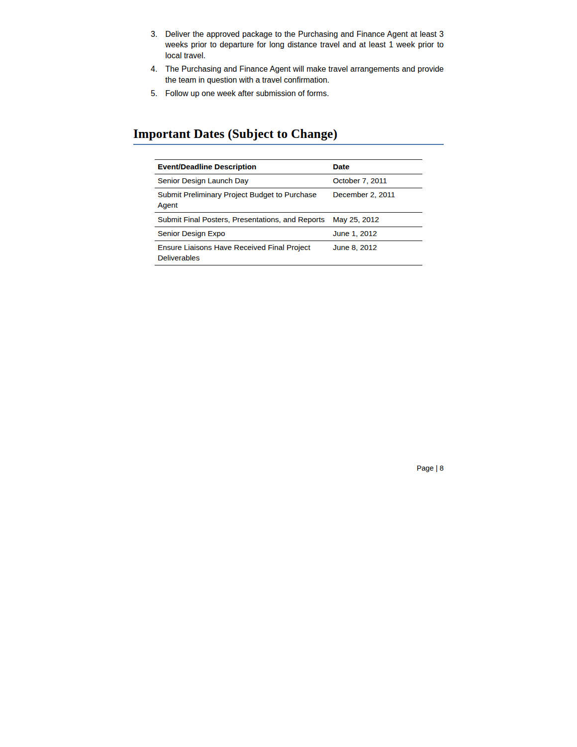Deliver the approved package to the Purchasing and Finance Agent at least 3 weeks prior to departure for long distance travel and at least 1 week prior to local travel.
The Purchasing and Finance Agent will make travel arrangements and provide the team in question with a travel confirmation.
Follow up one week after submission of forms.
Important Dates (Subject to Change)
| Event/Deadline Description | Date |
| --- | --- |
| Senior Design Launch Day | October 7, 2011 |
| Submit Preliminary Project Budget to Purchase Agent | December 2, 2011 |
| Submit Final Posters, Presentations, and Reports | May 25, 2012 |
| Senior Design Expo | June 1, 2012 |
| Ensure Liaisons Have Received Final Project Deliverables | June 8, 2012 |
Page | 8